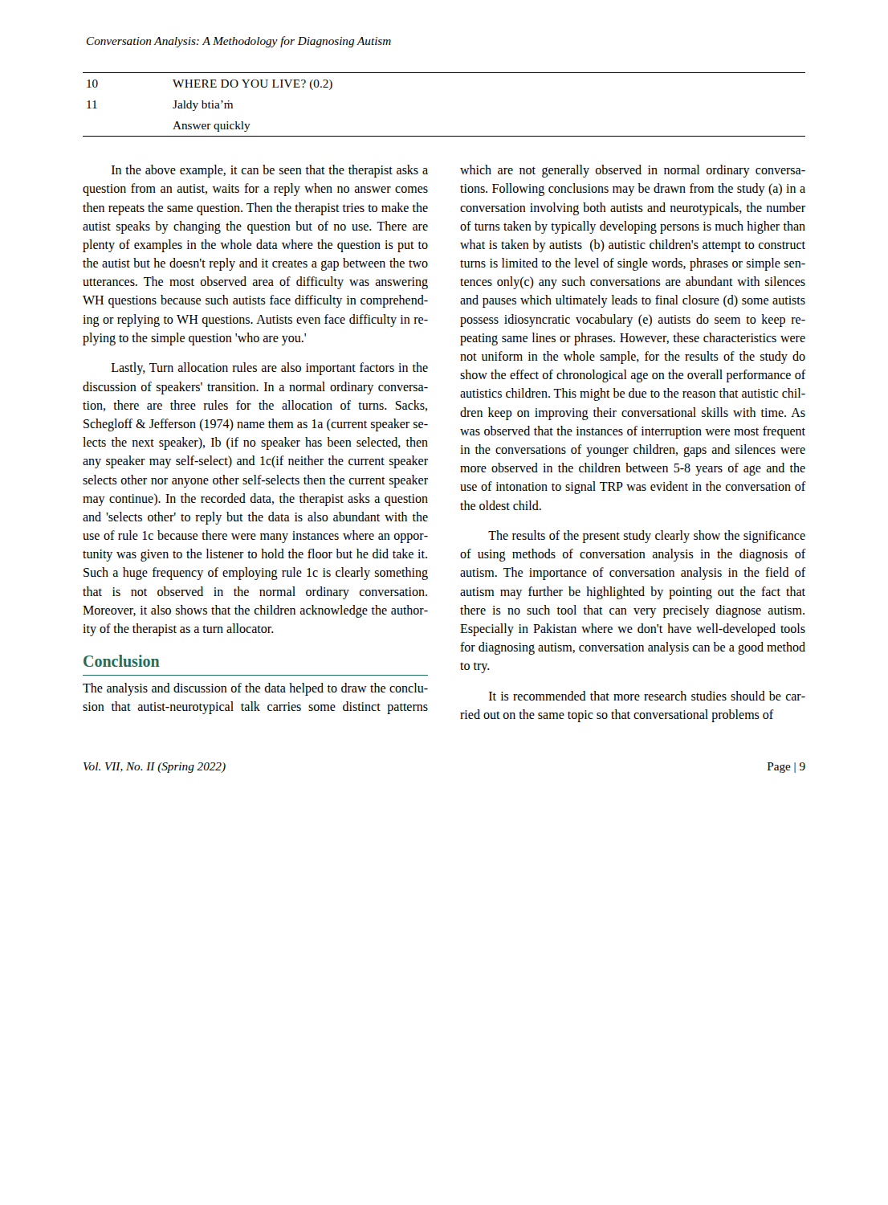Conversation Analysis: A Methodology for Diagnosing Autism
| 10 | WHERE DO YOU LIVE? (0.2) |
| 11 | Jaldy btia’ṁ |
| | Answer quickly |
In the above example, it can be seen that the therapist asks a question from an autist, waits for a reply when no answer comes then repeats the same question. Then the therapist tries to make the autist speaks by changing the question but of no use. There are plenty of examples in the whole data where the question is put to the autist but he doesn't reply and it creates a gap between the two utterances. The most observed area of difficulty was answering WH questions because such autists face difficulty in comprehending or replying to WH questions. Autists even face difficulty in replying to the simple question 'who are you.'
Lastly, Turn allocation rules are also important factors in the discussion of speakers' transition. In a normal ordinary conversation, there are three rules for the allocation of turns. Sacks, Schegloff & Jefferson (1974) name them as 1a (current speaker selects the next speaker), Ib (if no speaker has been selected, then any speaker may self-select) and 1c(if neither the current speaker selects other nor anyone other self-selects then the current speaker may continue). In the recorded data, the therapist asks a question and 'selects other' to reply but the data is also abundant with the use of rule 1c because there were many instances where an opportunity was given to the listener to hold the floor but he did take it. Such a huge frequency of employing rule 1c is clearly something that is not observed in the normal ordinary conversation. Moreover, it also shows that the children acknowledge the authority of the therapist as a turn allocator.
Conclusion
The analysis and discussion of the data helped to draw the conclusion that autist-neurotypical talk carries some distinct patterns which are not generally observed in normal ordinary conversations. Following conclusions may be drawn from the study (a) in a conversation involving both autists and neurotypicals, the number of turns taken by typically developing persons is much higher than what is taken by autists (b) autistic children's attempt to construct turns is limited to the level of single words, phrases or simple sentences only(c) any such conversations are abundant with silences and pauses which ultimately leads to final closure (d) some autists possess idiosyncratic vocabulary (e) autists do seem to keep repeating same lines or phrases. However, these characteristics were not uniform in the whole sample, for the results of the study do show the effect of chronological age on the overall performance of autistics children. This might be due to the reason that autistic children keep on improving their conversational skills with time. As was observed that the instances of interruption were most frequent in the conversations of younger children, gaps and silences were more observed in the children between 5-8 years of age and the use of intonation to signal TRP was evident in the conversation of the oldest child.
The results of the present study clearly show the significance of using methods of conversation analysis in the diagnosis of autism. The importance of conversation analysis in the field of autism may further be highlighted by pointing out the fact that there is no such tool that can very precisely diagnose autism. Especially in Pakistan where we don't have well-developed tools for diagnosing autism, conversation analysis can be a good method to try.
It is recommended that more research studies should be carried out on the same topic so that conversational problems of
Vol. VII, No. II (Spring 2022)
Page | 9